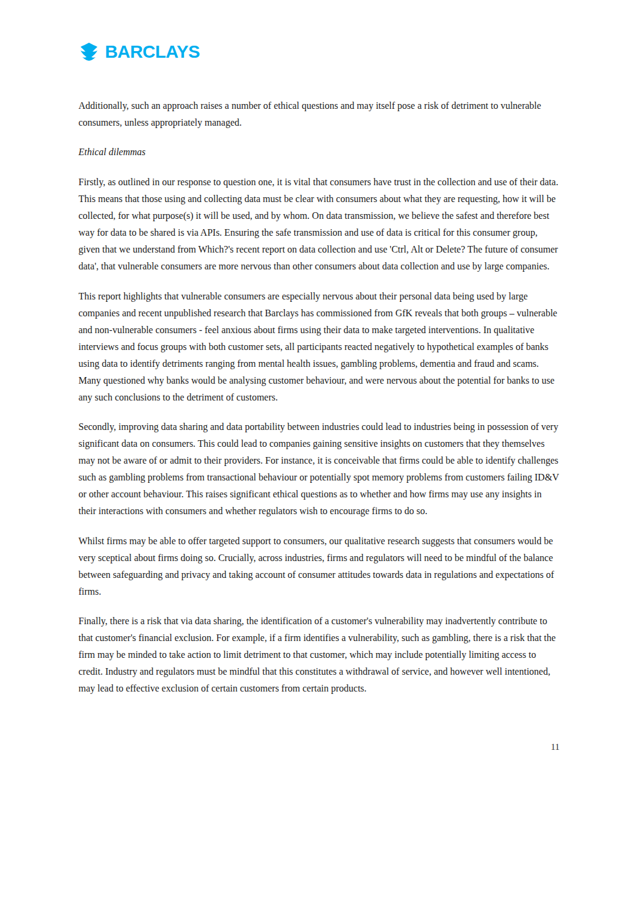BARCLAYS
Additionally, such an approach raises a number of ethical questions and may itself pose a risk of detriment to vulnerable consumers, unless appropriately managed.
Ethical dilemmas
Firstly, as outlined in our response to question one, it is vital that consumers have trust in the collection and use of their data. This means that those using and collecting data must be clear with consumers about what they are requesting, how it will be collected, for what purpose(s) it will be used, and by whom. On data transmission, we believe the safest and therefore best way for data to be shared is via APIs. Ensuring the safe transmission and use of data is critical for this consumer group, given that we understand from Which?'s recent report on data collection and use 'Ctrl, Alt or Delete? The future of consumer data', that vulnerable consumers are more nervous than other consumers about data collection and use by large companies.
This report highlights that vulnerable consumers are especially nervous about their personal data being used by large companies and recent unpublished research that Barclays has commissioned from GfK reveals that both groups – vulnerable and non-vulnerable consumers - feel anxious about firms using their data to make targeted interventions. In qualitative interviews and focus groups with both customer sets, all participants reacted negatively to hypothetical examples of banks using data to identify detriments ranging from mental health issues, gambling problems, dementia and fraud and scams. Many questioned why banks would be analysing customer behaviour, and were nervous about the potential for banks to use any such conclusions to the detriment of customers.
Secondly, improving data sharing and data portability between industries could lead to industries being in possession of very significant data on consumers. This could lead to companies gaining sensitive insights on customers that they themselves may not be aware of or admit to their providers. For instance, it is conceivable that firms could be able to identify challenges such as gambling problems from transactional behaviour or potentially spot memory problems from customers failing ID&V or other account behaviour. This raises significant ethical questions as to whether and how firms may use any insights in their interactions with consumers and whether regulators wish to encourage firms to do so.
Whilst firms may be able to offer targeted support to consumers, our qualitative research suggests that consumers would be very sceptical about firms doing so. Crucially, across industries, firms and regulators will need to be mindful of the balance between safeguarding and privacy and taking account of consumer attitudes towards data in regulations and expectations of firms.
Finally, there is a risk that via data sharing, the identification of a customer's vulnerability may inadvertently contribute to that customer's financial exclusion. For example, if a firm identifies a vulnerability, such as gambling, there is a risk that the firm may be minded to take action to limit detriment to that customer, which may include potentially limiting access to credit. Industry and regulators must be mindful that this constitutes a withdrawal of service, and however well intentioned, may lead to effective exclusion of certain customers from certain products.
11